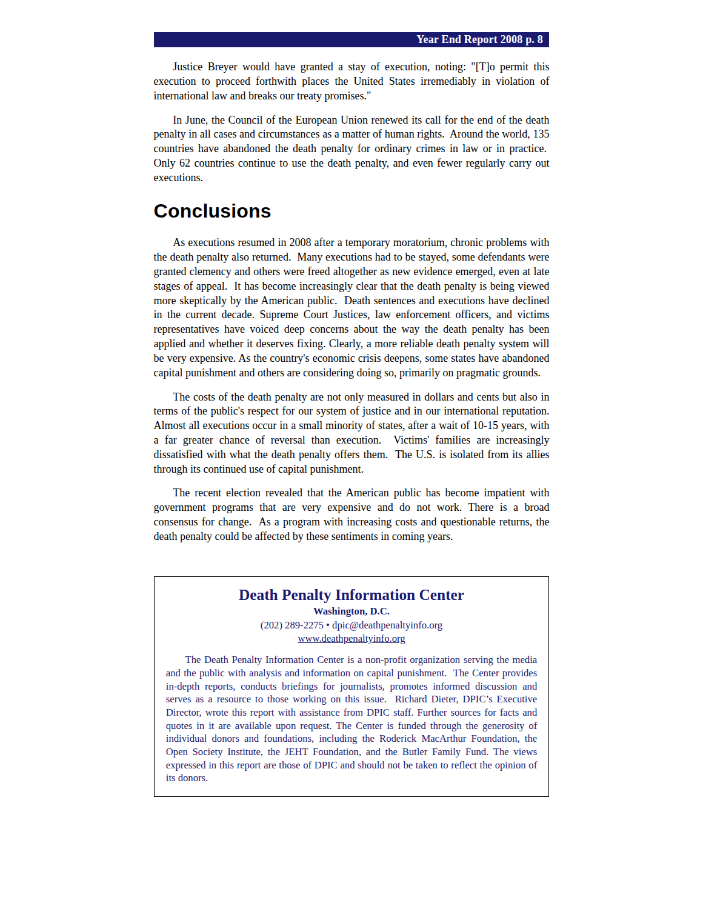Year End Report 2008 p. 8
Justice Breyer would have granted a stay of execution, noting: "[T]o permit this execution to proceed forthwith places the United States irremediably in violation of international law and breaks our treaty promises."
In June, the Council of the European Union renewed its call for the end of the death penalty in all cases and circumstances as a matter of human rights. Around the world, 135 countries have abandoned the death penalty for ordinary crimes in law or in practice. Only 62 countries continue to use the death penalty, and even fewer regularly carry out executions.
Conclusions
As executions resumed in 2008 after a temporary moratorium, chronic problems with the death penalty also returned. Many executions had to be stayed, some defendants were granted clemency and others were freed altogether as new evidence emerged, even at late stages of appeal. It has become increasingly clear that the death penalty is being viewed more skeptically by the American public. Death sentences and executions have declined in the current decade. Supreme Court Justices, law enforcement officers, and victims representatives have voiced deep concerns about the way the death penalty has been applied and whether it deserves fixing. Clearly, a more reliable death penalty system will be very expensive. As the country's economic crisis deepens, some states have abandoned capital punishment and others are considering doing so, primarily on pragmatic grounds.
The costs of the death penalty are not only measured in dollars and cents but also in terms of the public's respect for our system of justice and in our international reputation. Almost all executions occur in a small minority of states, after a wait of 10-15 years, with a far greater chance of reversal than execution. Victims' families are increasingly dissatisfied with what the death penalty offers them. The U.S. is isolated from its allies through its continued use of capital punishment.
The recent election revealed that the American public has become impatient with government programs that are very expensive and do not work. There is a broad consensus for change. As a program with increasing costs and questionable returns, the death penalty could be affected by these sentiments in coming years.
Death Penalty Information Center
Washington, D.C.
(202) 289-2275 • dpic@deathpenaltyinfo.org
www.deathpenaltyinfo.org
The Death Penalty Information Center is a non-profit organization serving the media and the public with analysis and information on capital punishment. The Center provides in-depth reports, conducts briefings for journalists, promotes informed discussion and serves as a resource to those working on this issue. Richard Dieter, DPIC’s Executive Director, wrote this report with assistance from DPIC staff. Further sources for facts and quotes in it are available upon request. The Center is funded through the generosity of individual donors and foundations, including the Roderick MacArthur Foundation, the Open Society Institute, the JEHT Foundation, and the Butler Family Fund. The views expressed in this report are those of DPIC and should not be taken to reflect the opinion of its donors.